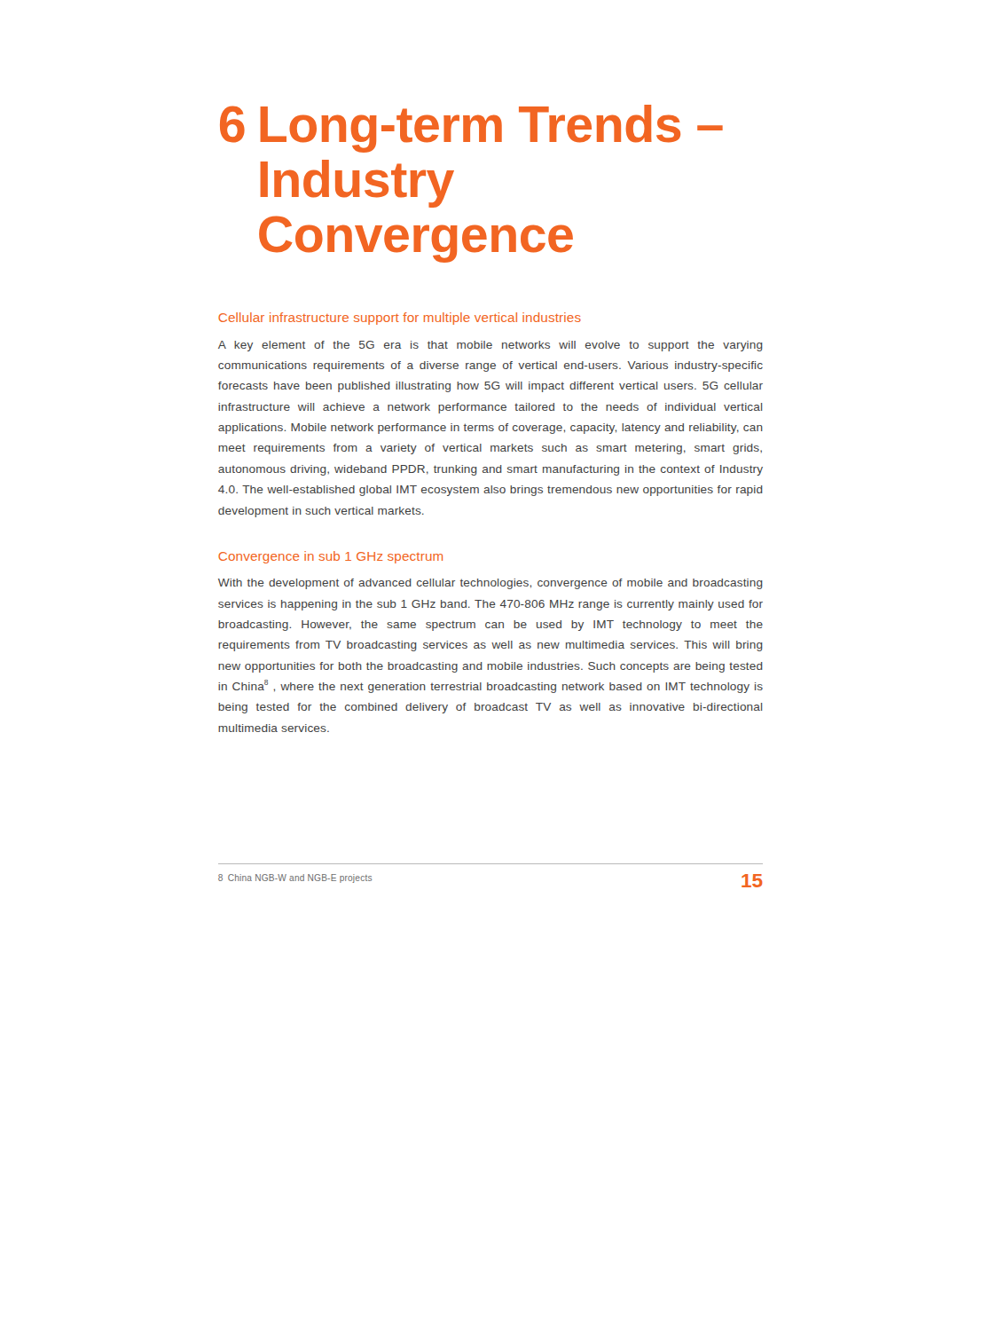6 Long-term Trends – Industry Convergence
Cellular infrastructure support for multiple vertical industries
A key element of the 5G era is that mobile networks will evolve to support the varying communications requirements of a diverse range of vertical end-users. Various industry-specific forecasts have been published illustrating how 5G will impact different vertical users. 5G cellular infrastructure will achieve a network performance tailored to the needs of individual vertical applications. Mobile network performance in terms of coverage, capacity, latency and reliability, can meet requirements from a variety of vertical markets such as smart metering, smart grids, autonomous driving, wideband PPDR, trunking and smart manufacturing in the context of Industry 4.0. The well-established global IMT ecosystem also brings tremendous new opportunities for rapid development in such vertical markets.
Convergence in sub 1 GHz spectrum
With the development of advanced cellular technologies, convergence of mobile and broadcasting services is happening in the sub 1 GHz band. The 470-806 MHz range is currently mainly used for broadcasting. However, the same spectrum can be used by IMT technology to meet the requirements from TV broadcasting services as well as new multimedia services. This will bring new opportunities for both the broadcasting and mobile industries. Such concepts are being tested in China8 , where the next generation terrestrial broadcasting network based on IMT technology is being tested for the combined delivery of broadcast TV as well as innovative bi-directional multimedia services.
8 China NGB-W and NGB-E projects
15